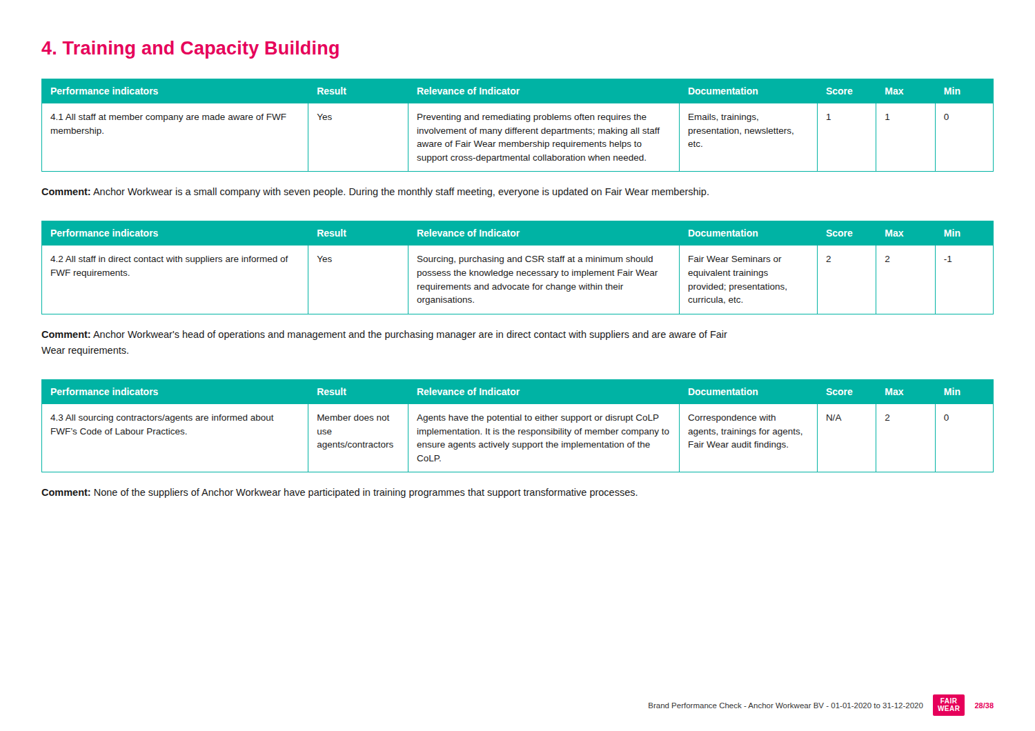4. Training and Capacity Building
| Performance indicators | Result | Relevance of Indicator | Documentation | Score | Max | Min |
| --- | --- | --- | --- | --- | --- | --- |
| 4.1 All staff at member company are made aware of FWF membership. | Yes | Preventing and remediating problems often requires the involvement of many different departments; making all staff aware of Fair Wear membership requirements helps to support cross-departmental collaboration when needed. | Emails, trainings, presentation, newsletters, etc. | 1 | 1 | 0 |
Comment: Anchor Workwear is a small company with seven people. During the monthly staff meeting, everyone is updated on Fair Wear membership.
| Performance indicators | Result | Relevance of Indicator | Documentation | Score | Max | Min |
| --- | --- | --- | --- | --- | --- | --- |
| 4.2 All staff in direct contact with suppliers are informed of FWF requirements. | Yes | Sourcing, purchasing and CSR staff at a minimum should possess the knowledge necessary to implement Fair Wear requirements and advocate for change within their organisations. | Fair Wear Seminars or equivalent trainings provided; presentations, curricula, etc. | 2 | 2 | -1 |
Comment: Anchor Workwear's head of operations and management and the purchasing manager are in direct contact with suppliers and are aware of Fair Wear requirements.
| Performance indicators | Result | Relevance of Indicator | Documentation | Score | Max | Min |
| --- | --- | --- | --- | --- | --- | --- |
| 4.3 All sourcing contractors/agents are informed about FWF’s Code of Labour Practices. | Member does not use agents/contractors | Agents have the potential to either support or disrupt CoLP implementation. It is the responsibility of member company to ensure agents actively support the implementation of the CoLP. | Correspondence with agents, trainings for agents, Fair Wear audit findings. | N/A | 2 | 0 |
Comment: None of the suppliers of Anchor Workwear have participated in training programmes that support transformative processes.
Brand Performance Check - Anchor Workwear BV - 01-01-2020 to 31-12-2020 FAIR
WEAR 28/38